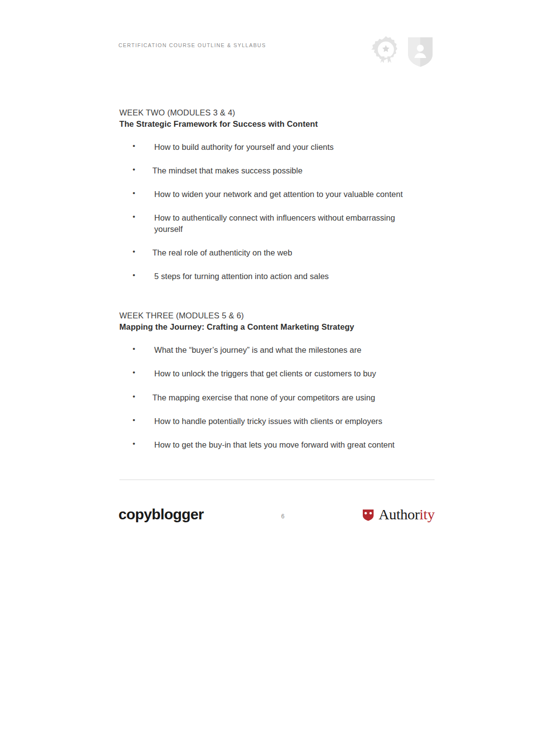Certification Course Outline & Syllabus
WEEK TWO (MODULES 3 & 4)
The Strategic Framework for Success with Content
How to build authority for yourself and your clients
The mindset that makes success possible
How to widen your network and get attention to your valuable content
How to authentically connect with influencers without embarrassing yourself
The real role of authenticity on the web
5 steps for turning attention into action and sales
WEEK THREE (MODULES 5 & 6)
Mapping the Journey: Crafting a Content Marketing Strategy
What the “buyer’s journey” is and what the milestones are
How to unlock the triggers that get clients or customers to buy
The mapping exercise that none of your competitors are using
How to handle potentially tricky issues with clients or employers
How to get the buy-in that lets you move forward with great content
copyblogger
6
Authority